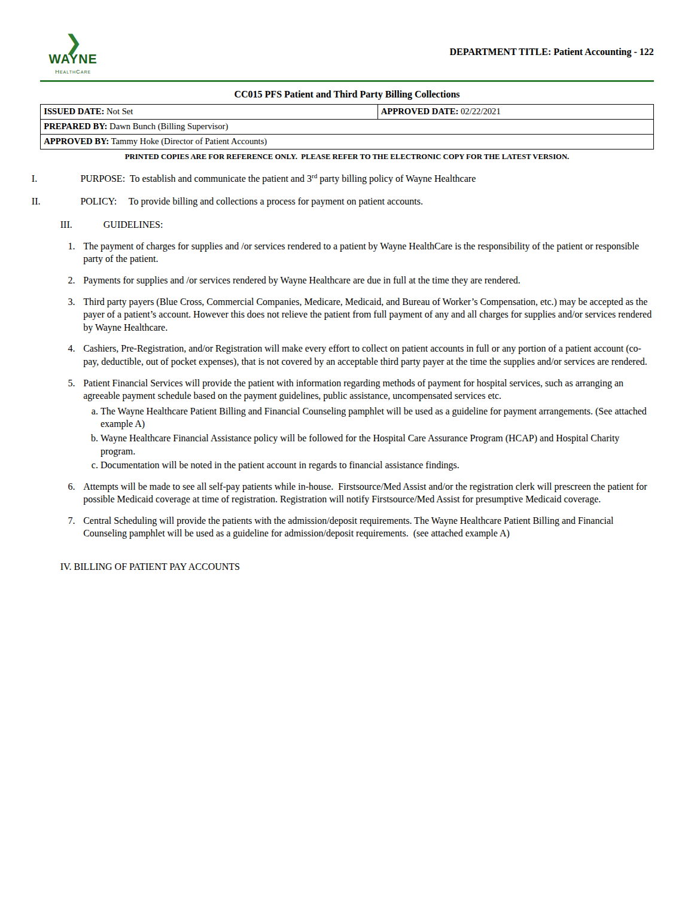❯
WAYNE
HealthCare
DEPARTMENT TITLE: Patient Accounting - 122
CC015 PFS Patient and Third Party Billing Collections
| ISSUED DATE: Not Set | APPROVED DATE: 02/22/2021 |
| PREPARED BY: Dawn Bunch (Billing Supervisor) |
| APPROVED BY: Tammy Hoke (Director of Patient Accounts) |
PRINTED COPIES ARE FOR REFERENCE ONLY. PLEASE REFER TO THE ELECTRONIC COPY FOR THE LATEST VERSION.
I. PURPOSE: To establish and communicate the patient and 3rd party billing policy of Wayne Healthcare
II. POLICY: To provide billing and collections a process for payment on patient accounts.
III. GUIDELINES:
The payment of charges for supplies and /or services rendered to a patient by Wayne HealthCare is the responsibility of the patient or responsible party of the patient.
Payments for supplies and /or services rendered by Wayne Healthcare are due in full at the time they are rendered.
Third party payers (Blue Cross, Commercial Companies, Medicare, Medicaid, and Bureau of Worker’s Compensation, etc.) may be accepted as the payer of a patient’s account. However this does not relieve the patient from full payment of any and all charges for supplies and/or services rendered by Wayne Healthcare.
Cashiers, Pre-Registration, and/or Registration will make every effort to collect on patient accounts in full or any portion of a patient account (co-pay, deductible, out of pocket expenses), that is not covered by an acceptable third party payer at the time the supplies and/or services are rendered.
Patient Financial Services will provide the patient with information regarding methods of payment for hospital services, such as arranging an agreeable payment schedule based on the payment guidelines, public assistance, uncompensated services etc.
The Wayne Healthcare Patient Billing and Financial Counseling pamphlet will be used as a guideline for payment arrangements. (See attached example A)
Wayne Healthcare Financial Assistance policy will be followed for the Hospital Care Assurance Program (HCAP) and Hospital Charity program.
Documentation will be noted in the patient account in regards to financial assistance findings.
Attempts will be made to see all self-pay patients while in-house. Firstsource/Med Assist and/or the registration clerk will prescreen the patient for possible Medicaid coverage at time of registration. Registration will notify Firstsource/Med Assist for presumptive Medicaid coverage.
Central Scheduling will provide the patients with the admission/deposit requirements. The Wayne Healthcare Patient Billing and Financial Counseling pamphlet will be used as a guideline for admission/deposit requirements. (see attached example A)
IV. BILLING OF PATIENT PAY ACCOUNTS